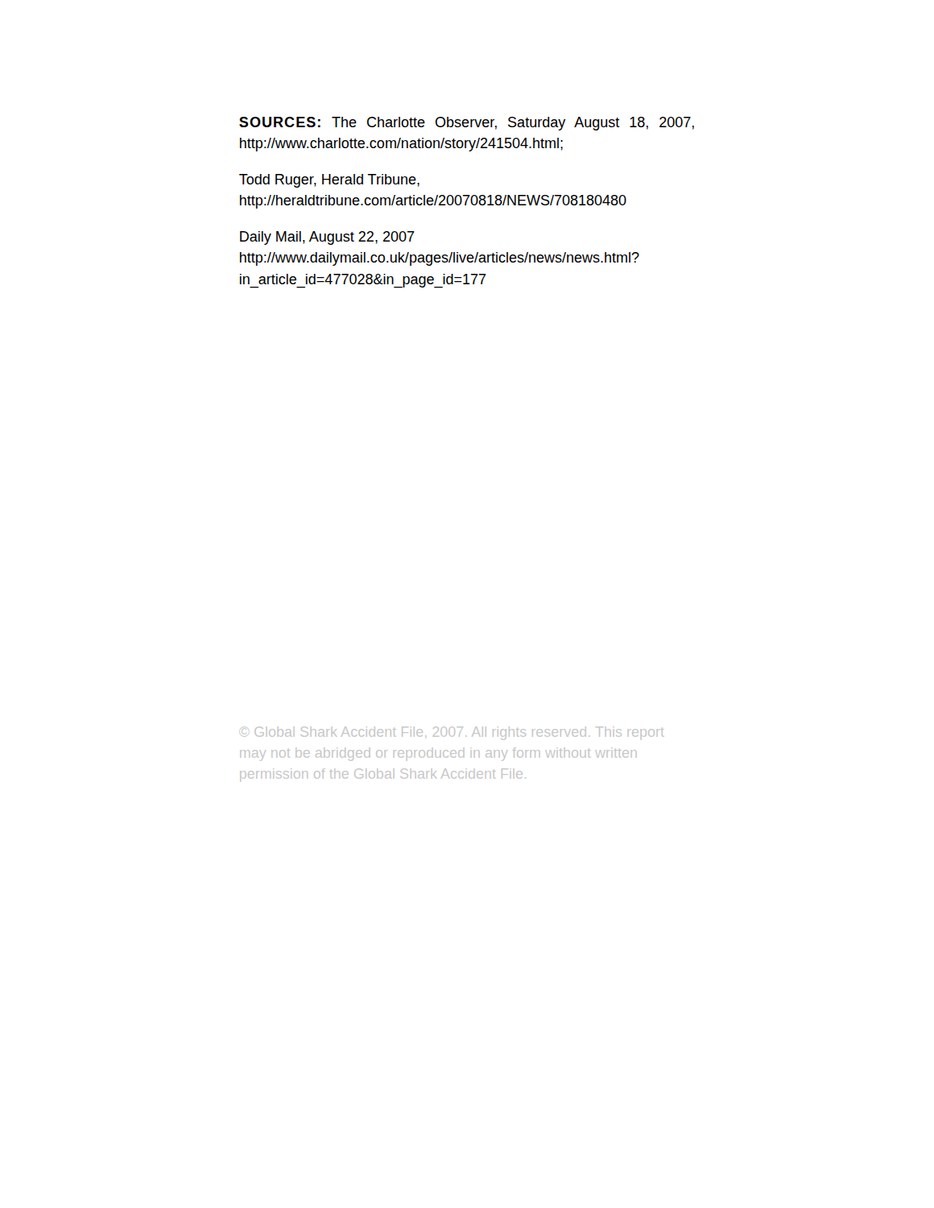SOURCES: The Charlotte Observer, Saturday August 18, 2007, http://www.charlotte.com/nation/story/241504.html;
Todd Ruger, Herald Tribune, http://heraldtribune.com/article/20070818/NEWS/708180480
Daily Mail, August 22, 2007
http://www.dailymail.co.uk/pages/live/articles/news/news.html?in_article_id=477028&in_page_id=177
© Global Shark Accident File, 2007. All rights reserved. This report may not be abridged or reproduced in any form without written permission of the Global Shark Accident File.